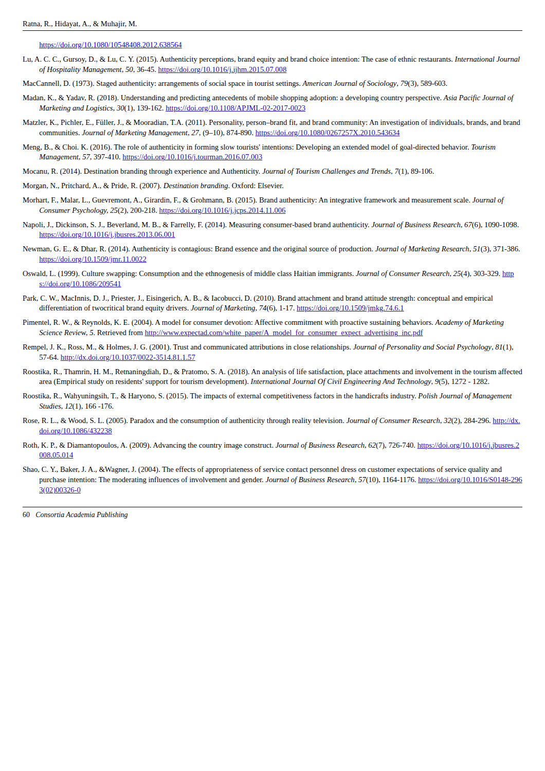Ratna, R., Hidayat, A., & Muhajir, M.
https://doi.org/10.1080/10548408.2012.638564
Lu, A. C. C., Gursoy, D., & Lu, C. Y. (2015). Authenticity perceptions, brand equity and brand choice intention: The case of ethnic restaurants. International Journal of Hospitality Management, 50, 36-45. https://doi.org/10.1016/j.ijhm.2015.07.008
MacCannell, D. (1973). Staged authenticity: arrangements of social space in tourist settings. American Journal of Sociology, 79(3), 589-603.
Madan, K., & Yadav, R. (2018). Understanding and predicting antecedents of mobile shopping adoption: a developing country perspective. Asia Pacific Journal of Marketing and Logistics, 30(1), 139-162. https://doi.org/10.1108/APJML-02-2017-0023
Matzler, K., Pichler, E., Füller, J., & Mooradian, T.A. (2011). Personality, person–brand fit, and brand community: An investigation of individuals, brands, and brand communities. Journal of Marketing Management, 27, (9–10), 874-890. https://doi.org/10.1080/0267257X.2010.543634
Meng, B., & Choi. K. (2016). The role of authenticity in forming slow tourists' intentions: Developing an extended model of goal-directed behavior. Tourism Management, 57, 397-410. https://doi.org/10.1016/j.tourman.2016.07.003
Mocanu, R. (2014). Destination branding through experience and Authenticity. Journal of Tourism Challenges and Trends, 7(1), 89-106.
Morgan, N., Pritchard, A., & Pride, R. (2007). Destination branding. Oxford: Elsevier.
Morhart, F., Malar, L., Guevremont, A., Girardin, F., & Grohmann, B. (2015). Brand authenticity: An integrative framework and measurement scale. Journal of Consumer Psychology, 25(2), 200-218. https://doi.org/10.1016/j.jcps.2014.11.006
Napoli, J., Dickinson, S. J., Beverland, M. B., & Farrelly, F. (2014). Measuring consumer-based brand authenticity. Journal of Business Research, 67(6), 1090-1098. https://doi.org/10.1016/j.jbusres.2013.06.001
Newman, G. E., & Dhar, R. (2014). Authenticity is contagious: Brand essence and the original source of production. Journal of Marketing Research, 51(3), 371-386. https://doi.org/10.1509/jmr.11.0022
Oswald, L. (1999). Culture swapping: Consumption and the ethnogenesis of middle class Haitian immigrants. Journal of Consumer Research, 25(4), 303-329. https://doi.org/10.1086/209541
Park, C. W., MacInnis, D. J., Priester, J., Eisingerich, A. B., & Iacobucci, D. (2010). Brand attachment and brand attitude strength: conceptual and empirical differentiation of twocritical brand equity drivers. Journal of Marketing, 74(6), 1-17. https://doi.org/10.1509/jmkg.74.6.1
Pimentel, R. W., & Reynolds, K. E. (2004). A model for consumer devotion: Affective commitment with proactive sustaining behaviors. Academy of Marketing Science Review, 5. Retrieved from http://www.expectad.com/white_paper/A_model_for_consumer_expect_advertising_inc.pdf
Rempel, J. K., Ross, M., & Holmes, J. G. (2001). Trust and communicated attributions in close relationships. Journal of Personality and Social Psychology, 81(1), 57-64. http://dx.doi.org/10.1037/0022-3514.81.1.57
Roostika, R., Thamrin, H. M., Retnaningdiah, D., & Pratomo, S. A. (2018). An analysis of life satisfaction, place attachments and involvement in the tourism affected area (Empirical study on residents' support for tourism development). International Journal Of Civil Engineering And Technology, 9(5), 1272 - 1282.
Roostika, R., Wahyuningsih, T., & Haryono, S. (2015). The impacts of external competitiveness factors in the handicrafts industry. Polish Journal of Management Studies, 12(1), 166 -176.
Rose, R. L., & Wood, S. L. (2005). Paradox and the consumption of authenticity through reality television. Journal of Consumer Research, 32(2), 284-296. http://dx.doi.org/10.1086/432238
Roth, K. P., & Diamantopoulos, A. (2009). Advancing the country image construct. Journal of Business Research, 62(7), 726-740. https://doi.org/10.1016/j.jbusres.2008.05.014
Shao, C. Y., Baker, J. A., &Wagner, J. (2004). The effects of appropriateness of service contact personnel dress on customer expectations of service quality and purchase intention: The moderating influences of involvement and gender. Journal of Business Research, 57(10), 1164-1176. https://doi.org/10.1016/S0148-2963(02)00326-0
60 Consortia Academia Publishing